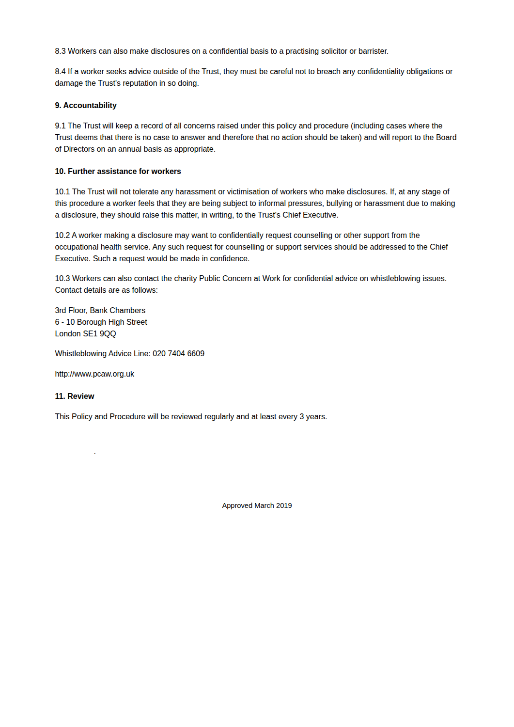8.3 Workers can also make disclosures on a confidential basis to a practising solicitor or barrister.
8.4 If a worker seeks advice outside of the Trust, they must be careful not to breach any confidentiality obligations or damage the Trust's reputation in so doing.
9. Accountability
9.1 The Trust will keep a record of all concerns raised under this policy and procedure (including cases where the Trust deems that there is no case to answer and therefore that no action should be taken) and will report to the Board of Directors on an annual basis as appropriate.
10. Further assistance for workers
10.1 The Trust will not tolerate any harassment or victimisation of workers who make disclosures. If, at any stage of this procedure a worker feels that they are being subject to informal pressures, bullying or harassment due to making a disclosure, they should raise this matter, in writing, to the Trust's Chief Executive.
10.2 A worker making a disclosure may want to confidentially request counselling or other support from the occupational health service. Any such request for counselling or support services should be addressed to the Chief Executive. Such a request would be made in confidence.
10.3 Workers can also contact the charity Public Concern at Work for confidential advice on whistleblowing issues. Contact details are as follows:
3rd Floor, Bank Chambers
6 - 10 Borough High Street
London SE1 9QQ
Whistleblowing Advice Line: 020 7404 6609
http://www.pcaw.org.uk
11. Review
This Policy and Procedure will be reviewed regularly and at least every 3 years.
.
Approved March 2019